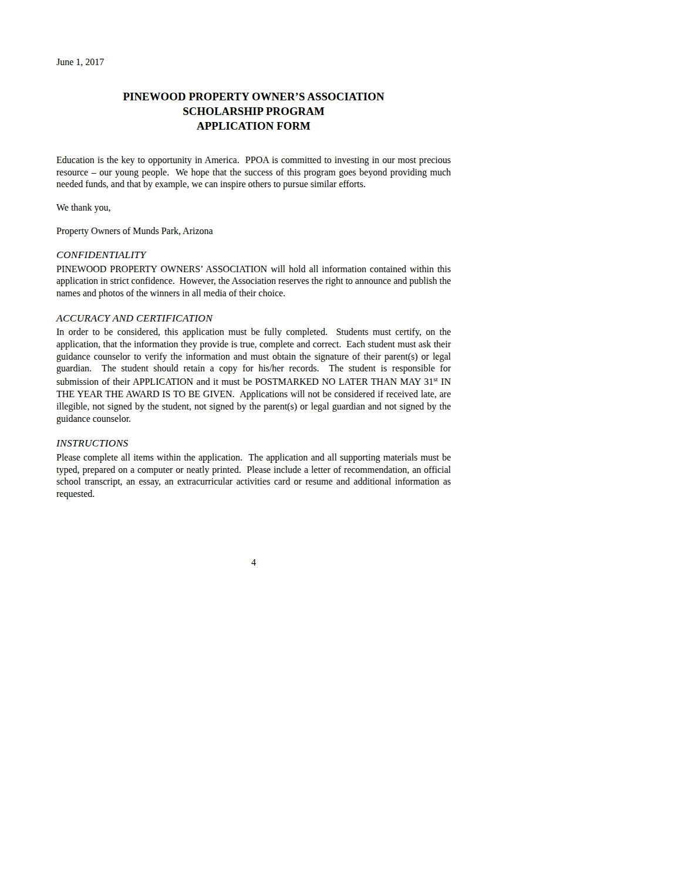June 1, 2017
PINEWOOD PROPERTY OWNER’S ASSOCIATION
SCHOLARSHIP PROGRAM
APPLICATION FORM
Education is the key to opportunity in America. PPOA is committed to investing in our most precious resource – our young people. We hope that the success of this program goes beyond providing much needed funds, and that by example, we can inspire others to pursue similar efforts.
We thank you,
Property Owners of Munds Park, Arizona
CONFIDENTIALITY
PINEWOOD PROPERTY OWNERS’ ASSOCIATION will hold all information contained within this application in strict confidence. However, the Association reserves the right to announce and publish the names and photos of the winners in all media of their choice.
ACCURACY AND CERTIFICATION
In order to be considered, this application must be fully completed. Students must certify, on the application, that the information they provide is true, complete and correct. Each student must ask their guidance counselor to verify the information and must obtain the signature of their parent(s) or legal guardian. The student should retain a copy for his/her records. The student is responsible for submission of their APPLICATION and it must be POSTMARKED NO LATER THAN MAY 31st IN THE YEAR THE AWARD IS TO BE GIVEN. Applications will not be considered if received late, are illegible, not signed by the student, not signed by the parent(s) or legal guardian and not signed by the guidance counselor.
INSTRUCTIONS
Please complete all items within the application. The application and all supporting materials must be typed, prepared on a computer or neatly printed. Please include a letter of recommendation, an official school transcript, an essay, an extracurricular activities card or resume and additional information as requested.
4